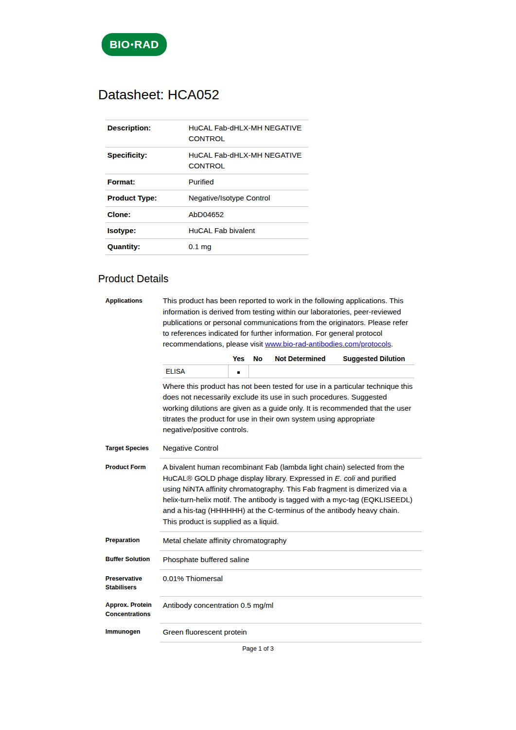BIO RAD
Datasheet: HCA052
| Description: | HuCAL Fab-dHLX-MH NEGATIVE CONTROL |
| Specificity: | HuCAL Fab-dHLX-MH NEGATIVE CONTROL |
| Format: | Purified |
| Product Type: | Negative/Isotype Control |
| Clone: | AbD04652 |
| Isotype: | HuCAL Fab bivalent |
| Quantity: | 0.1 mg |
Product Details
| Applications | This product has been reported to work in the following applications. This information is derived from testing within our laboratories, peer-reviewed publications or personal communications from the originators. Please refer to references indicated for further information. For general protocol recommendations, please visit www.bio-rad-antibodies.com/protocols . / / Yes / No / Not Determined / Suggested Dilution / / --- / --- / --- / --- / --- / / ELISA / / / / / Where this product has not been tested for use in a particular technique this does not necessarily exclude its use in such procedures. Suggested working dilutions are given as a guide only. It is recommended that the user titrates the product for use in their own system using appropriate negative/positive controls. |
| Target Species | Negative Control |
| Product Form | A bivalent human recombinant Fab (lambda light chain) selected from the HuCAL® GOLD phage display library. Expressed in E. coli and purified using NiNTA affinity chromatography. This Fab fragment is dimerized via a helix-turn-helix motif. The antibody is tagged with a myc-tag (EQKLISEEDL) and a his-tag (HHHHHH) at the C-terminus of the antibody heavy chain. This product is supplied as a liquid. |
| Preparation | Metal chelate affinity chromatography |
| Buffer Solution | Phosphate buffered saline |
| Preservative Stabilisers | 0.01% Thiomersal |
| Approx. Protein Concentrations | Antibody concentration 0.5 mg/ml |
| Immunogen | Green fluorescent protein |
Page 1 of 3